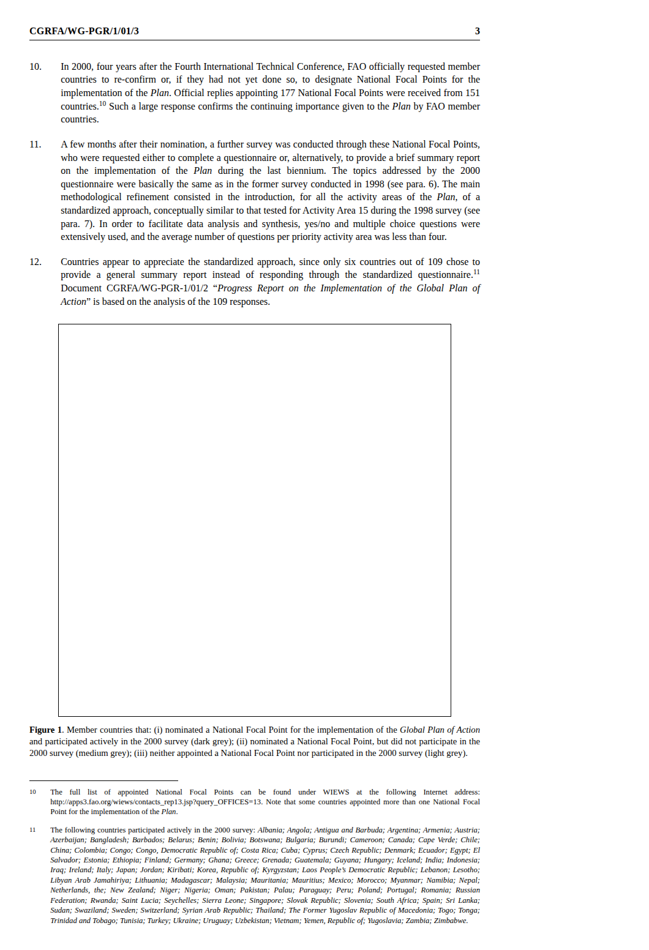CGRFA/WG-PGR/1/01/3 3
10. In 2000, four years after the Fourth International Technical Conference, FAO officially requested member countries to re-confirm or, if they had not yet done so, to designate National Focal Points for the implementation of the Plan. Official replies appointing 177 National Focal Points were received from 151 countries.10 Such a large response confirms the continuing importance given to the Plan by FAO member countries.
11. A few months after their nomination, a further survey was conducted through these National Focal Points, who were requested either to complete a questionnaire or, alternatively, to provide a brief summary report on the implementation of the Plan during the last biennium. The topics addressed by the 2000 questionnaire were basically the same as in the former survey conducted in 1998 (see para. 6). The main methodological refinement consisted in the introduction, for all the activity areas of the Plan, of a standardized approach, conceptually similar to that tested for Activity Area 15 during the 1998 survey (see para. 7). In order to facilitate data analysis and synthesis, yes/no and multiple choice questions were extensively used, and the average number of questions per priority activity area was less than four.
12. Countries appear to appreciate the standardized approach, since only six countries out of 109 chose to provide a general summary report instead of responding through the standardized questionnaire.11 Document CGRFA/WG-PGR-1/01/2 “Progress Report on the Implementation of the Global Plan of Action” is based on the analysis of the 109 responses.
Figure 1. Member countries that: (i) nominated a National Focal Point for the implementation of the Global Plan of Action and participated actively in the 2000 survey (dark grey); (ii) nominated a National Focal Point, but did not participate in the 2000 survey (medium grey); (iii) neither appointed a National Focal Point nor participated in the 2000 survey (light grey).
10
The full list of appointed National Focal Points can be found under WIEWS at the following Internet address: http://apps3.fao.org/wiews/contacts_rep13.jsp?query_OFFICES=13. Note that some countries appointed more than one National Focal Point for the implementation of the Plan.
11
The following countries participated actively in the 2000 survey: Albania; Angola; Antigua and Barbuda; Argentina; Armenia; Austria; Azerbaijan; Bangladesh; Barbados; Belarus; Benin; Bolivia; Botswana; Bulgaria; Burundi; Cameroon; Canada; Cape Verde; Chile; China; Colombia; Congo; Congo, Democratic Republic of; Costa Rica; Cuba; Cyprus; Czech Republic; Denmark; Ecuador; Egypt; El Salvador; Estonia; Ethiopia; Finland; Germany; Ghana; Greece; Grenada; Guatemala; Guyana; Hungary; Iceland; India; Indonesia; Iraq; Ireland; Italy; Japan; Jordan; Kiribati; Korea, Republic of; Kyrgyzstan; Laos People’s Democratic Republic; Lebanon; Lesotho; Libyan Arab Jamahiriya; Lithuania; Madagascar; Malaysia; Mauritania; Mauritius; Mexico; Morocco; Myanmar; Namibia; Nepal; Netherlands, the; New Zealand; Niger; Nigeria; Oman; Pakistan; Palau; Paraguay; Peru; Poland; Portugal; Romania; Russian Federation; Rwanda; Saint Lucia; Seychelles; Sierra Leone; Singapore; Slovak Republic; Slovenia; South Africa; Spain; Sri Lanka; Sudan; Swaziland; Sweden; Switzerland; Syrian Arab Republic; Thailand; The Former Yugoslav Republic of Macedonia; Togo; Tonga; Trinidad and Tobago; Tunisia; Turkey; Ukraine; Uruguay; Uzbekistan; Vietnam; Yemen, Republic of; Yugoslavia; Zambia; Zimbabwe.